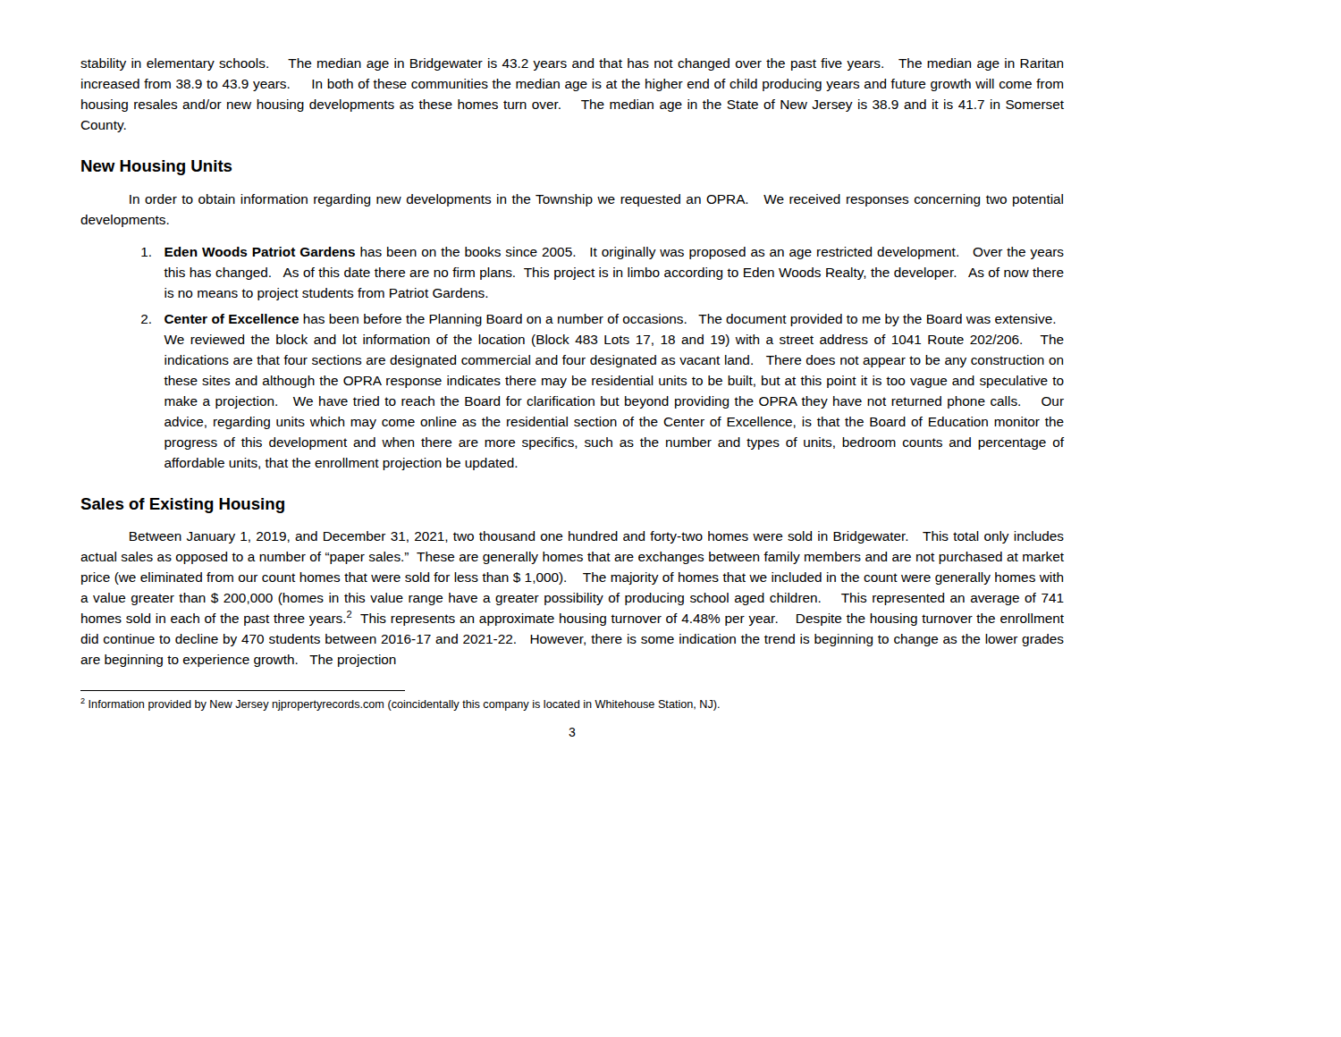stability in elementary schools. The median age in Bridgewater is 43.2 years and that has not changed over the past five years. The median age in Raritan increased from 38.9 to 43.9 years. In both of these communities the median age is at the higher end of child producing years and future growth will come from housing resales and/or new housing developments as these homes turn over. The median age in the State of New Jersey is 38.9 and it is 41.7 in Somerset County.
New Housing Units
In order to obtain information regarding new developments in the Township we requested an OPRA. We received responses concerning two potential developments.
Eden Woods Patriot Gardens has been on the books since 2005. It originally was proposed as an age restricted development. Over the years this has changed. As of this date there are no firm plans. This project is in limbo according to Eden Woods Realty, the developer. As of now there is no means to project students from Patriot Gardens.
Center of Excellence has been before the Planning Board on a number of occasions. The document provided to me by the Board was extensive. We reviewed the block and lot information of the location (Block 483 Lots 17, 18 and 19) with a street address of 1041 Route 202/206. The indications are that four sections are designated commercial and four designated as vacant land. There does not appear to be any construction on these sites and although the OPRA response indicates there may be residential units to be built, but at this point it is too vague and speculative to make a projection. We have tried to reach the Board for clarification but beyond providing the OPRA they have not returned phone calls. Our advice, regarding units which may come online as the residential section of the Center of Excellence, is that the Board of Education monitor the progress of this development and when there are more specifics, such as the number and types of units, bedroom counts and percentage of affordable units, that the enrollment projection be updated.
Sales of Existing Housing
Between January 1, 2019, and December 31, 2021, two thousand one hundred and forty-two homes were sold in Bridgewater. This total only includes actual sales as opposed to a number of “paper sales.” These are generally homes that are exchanges between family members and are not purchased at market price (we eliminated from our count homes that were sold for less than $ 1,000). The majority of homes that we included in the count were generally homes with a value greater than $ 200,000 (homes in this value range have a greater possibility of producing school aged children. This represented an average of 741 homes sold in each of the past three years.2 This represents an approximate housing turnover of 4.48% per year. Despite the housing turnover the enrollment did continue to decline by 470 students between 2016-17 and 2021-22. However, there is some indication the trend is beginning to change as the lower grades are beginning to experience growth. The projection
2 Information provided by New Jersey njpropertyrecords.com (coincidentally this company is located in Whitehouse Station, NJ).
3